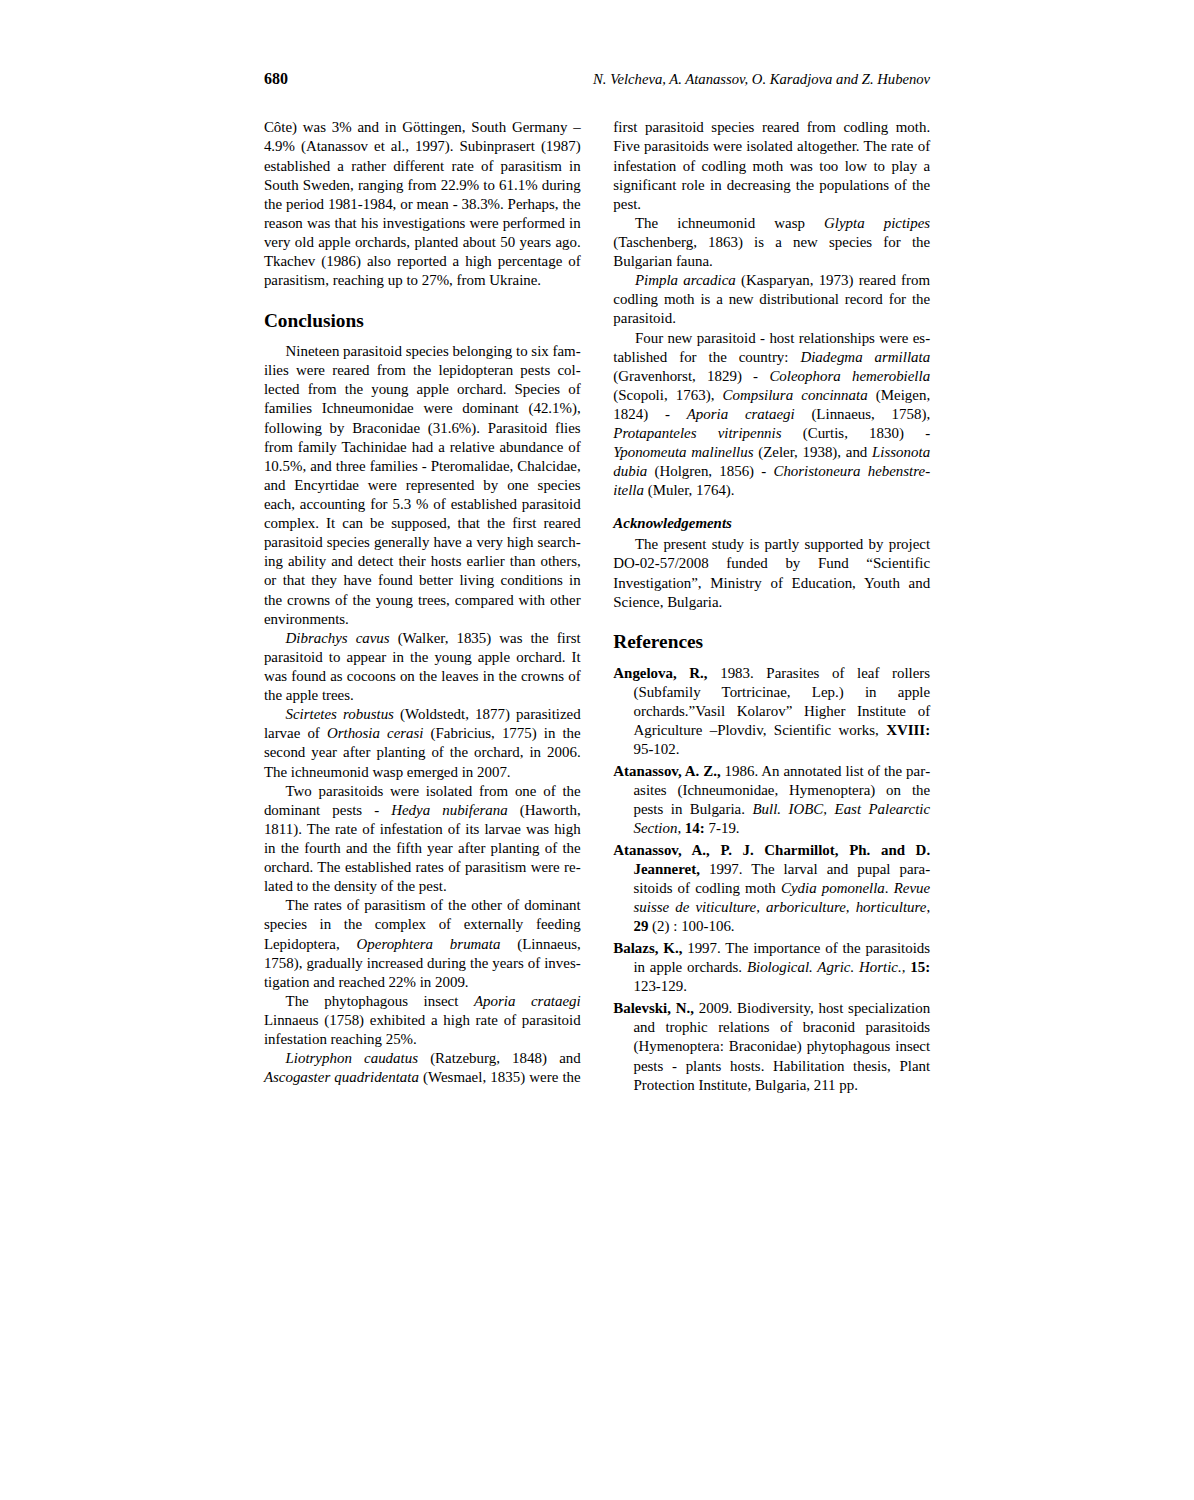680 N. Velcheva, A. Atanassov, O. Karadjova and Z. Hubenov
Côte) was 3% and in Göttingen, South Germany – 4.9% (Atanassov et al., 1997). Subinprasert (1987) established a rather different rate of parasitism in South Sweden, ranging from 22.9% to 61.1% during the period 1981-1984, or mean - 38.3%. Perhaps, the reason was that his investigations were performed in very old apple orchards, planted about 50 years ago. Tkachev (1986) also reported a high percentage of parasitism, reaching up to 27%, from Ukraine.
Conclusions
Nineteen parasitoid species belonging to six families were reared from the lepidopteran pests collected from the young apple orchard. Species of families Ichneumonidae were dominant (42.1%), following by Braconidae (31.6%). Parasitoid flies from family Tachinidae had a relative abundance of 10.5%, and three families - Pteromalidae, Chalcidae, and Encyrtidae were represented by one species each, accounting for 5.3 % of established parasitoid complex. It can be supposed, that the first reared parasitoid species generally have a very high searching ability and detect their hosts earlier than others, or that they have found better living conditions in the crowns of the young trees, compared with other environments.
Dibrachys cavus (Walker, 1835) was the first parasitoid to appear in the young apple orchard. It was found as cocoons on the leaves in the crowns of the apple trees.
Scirtetes robustus (Woldstedt, 1877) parasitized larvae of Orthosia cerasi (Fabricius, 1775) in the second year after planting of the orchard, in 2006. The ichneumonid wasp emerged in 2007.
Two parasitoids were isolated from one of the dominant pests - Hedya nubiferana (Haworth, 1811). The rate of infestation of its larvae was high in the fourth and the fifth year after planting of the orchard. The established rates of parasitism were related to the density of the pest.
The rates of parasitism of the other of dominant species in the complex of externally feeding Lepidoptera, Operophtera brumata (Linnaeus, 1758), gradually increased during the years of investigation and reached 22% in 2009.
The phytophagous insect Aporia crataegi Linnaeus (1758) exhibited a high rate of parasitoid infestation reaching 25%.
Liotryphon caudatus (Ratzeburg, 1848) and Ascogaster quadridentata (Wesmael, 1835) were the first parasitoid species reared from codling moth. Five parasitoids were isolated altogether. The rate of infestation of codling moth was too low to play a significant role in decreasing the populations of the pest.
The ichneumonid wasp Glypta pictipes (Taschenberg, 1863) is a new species for the Bulgarian fauna.
Pimpla arcadica (Kasparyan, 1973) reared from codling moth is a new distributional record for the parasitoid.
Four new parasitoid - host relationships were established for the country: Diadegma armillata (Gravenhorst, 1829) - Coleophora hemerobiella (Scopoli, 1763), Compsilura concinnata (Meigen, 1824) - Aporia crataegi (Linnaeus, 1758), Protapanteles vitripennis (Curtis, 1830) - Yponomeuta malinellus (Zeler, 1938), and Lissonota dubia (Holgren, 1856) - Choristoneura hebenstreitella (Muler, 1764).
Acknowledgements
The present study is partly supported by project DO-02-57/2008 funded by Fund “Scientific Investigation”, Ministry of Education, Youth and Science, Bulgaria.
References
Angelova, R., 1983. Parasites of leaf rollers (Subfamily Tortricinae, Lep.) in apple orchards.”Vasil Kolarov” Higher Institute of Agriculture –Plovdiv, Scientific works, XVIII: 95-102.
Atanassov, A. Z., 1986. An annotated list of the parasites (Ichneumonidae, Hymenoptera) on the pests in Bulgaria. Bull. IOBC, East Palearctic Section, 14: 7-19.
Atanassov, A., P. J. Charmillot, Ph. and D. Jeanneret, 1997. The larval and pupal parasitoids of codling moth Cydia pomonella. Revue suisse de viticulture, arboriculture, horticulture, 29 (2) : 100-106.
Balazs, K., 1997. The importance of the parasitoids in apple orchards. Biological. Agric. Hortic., 15: 123-129.
Balevski, N., 2009. Biodiversity, host specialization and trophic relations of braconid parasitoids (Hymenoptera: Braconidae) phytophagous insect pests - plants hosts. Habilitation thesis, Plant Protection Institute, Bulgaria, 211 pp.